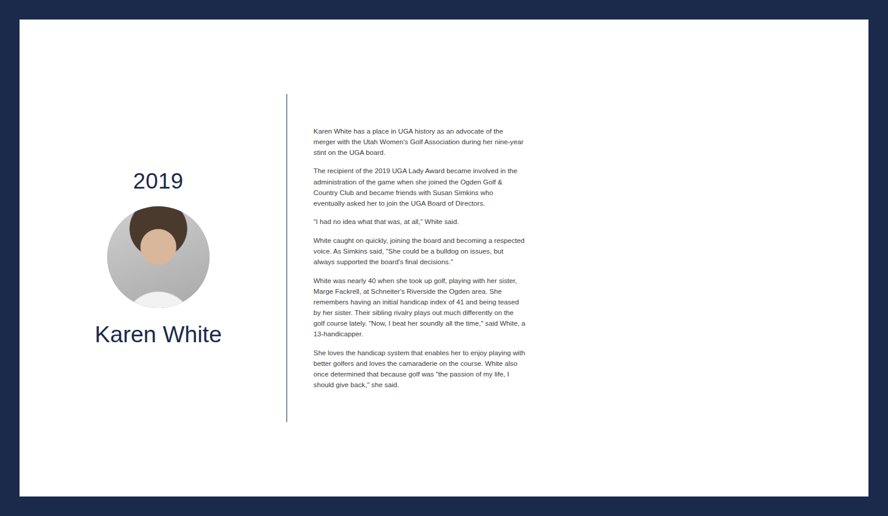2019
Karen White
Karen White has a place in UGA history as an advocate of the merger with the Utah Women's Golf Association during her nine-year stint on the UGA board.
The recipient of the 2019 UGA Lady Award became involved in the administration of the game when she joined the Ogden Golf & Country Club and became friends with Susan Simkins who eventually asked her to join the UGA Board of Directors.
“I had no idea what that was, at all,” White said.
White caught on quickly, joining the board and becoming a respected voice. As Simkins said, "She could be a bulldog on issues, but always supported the board's final decisions."
White was nearly 40 when she took up golf, playing with her sister, Marge Fackrell, at Schneiter's Riverside the Ogden area. She remembers having an initial handicap index of 41 and being teased by her sister. Their sibling rivalry plays out much differently on the golf course lately. "Now, I beat her soundly all the time," said White, a 13-handicapper.
She loves the handicap system that enables her to enjoy playing with better golfers and loves the camaraderie on the course. White also once determined that because golf was "the passion of my life, I should give back," she said.